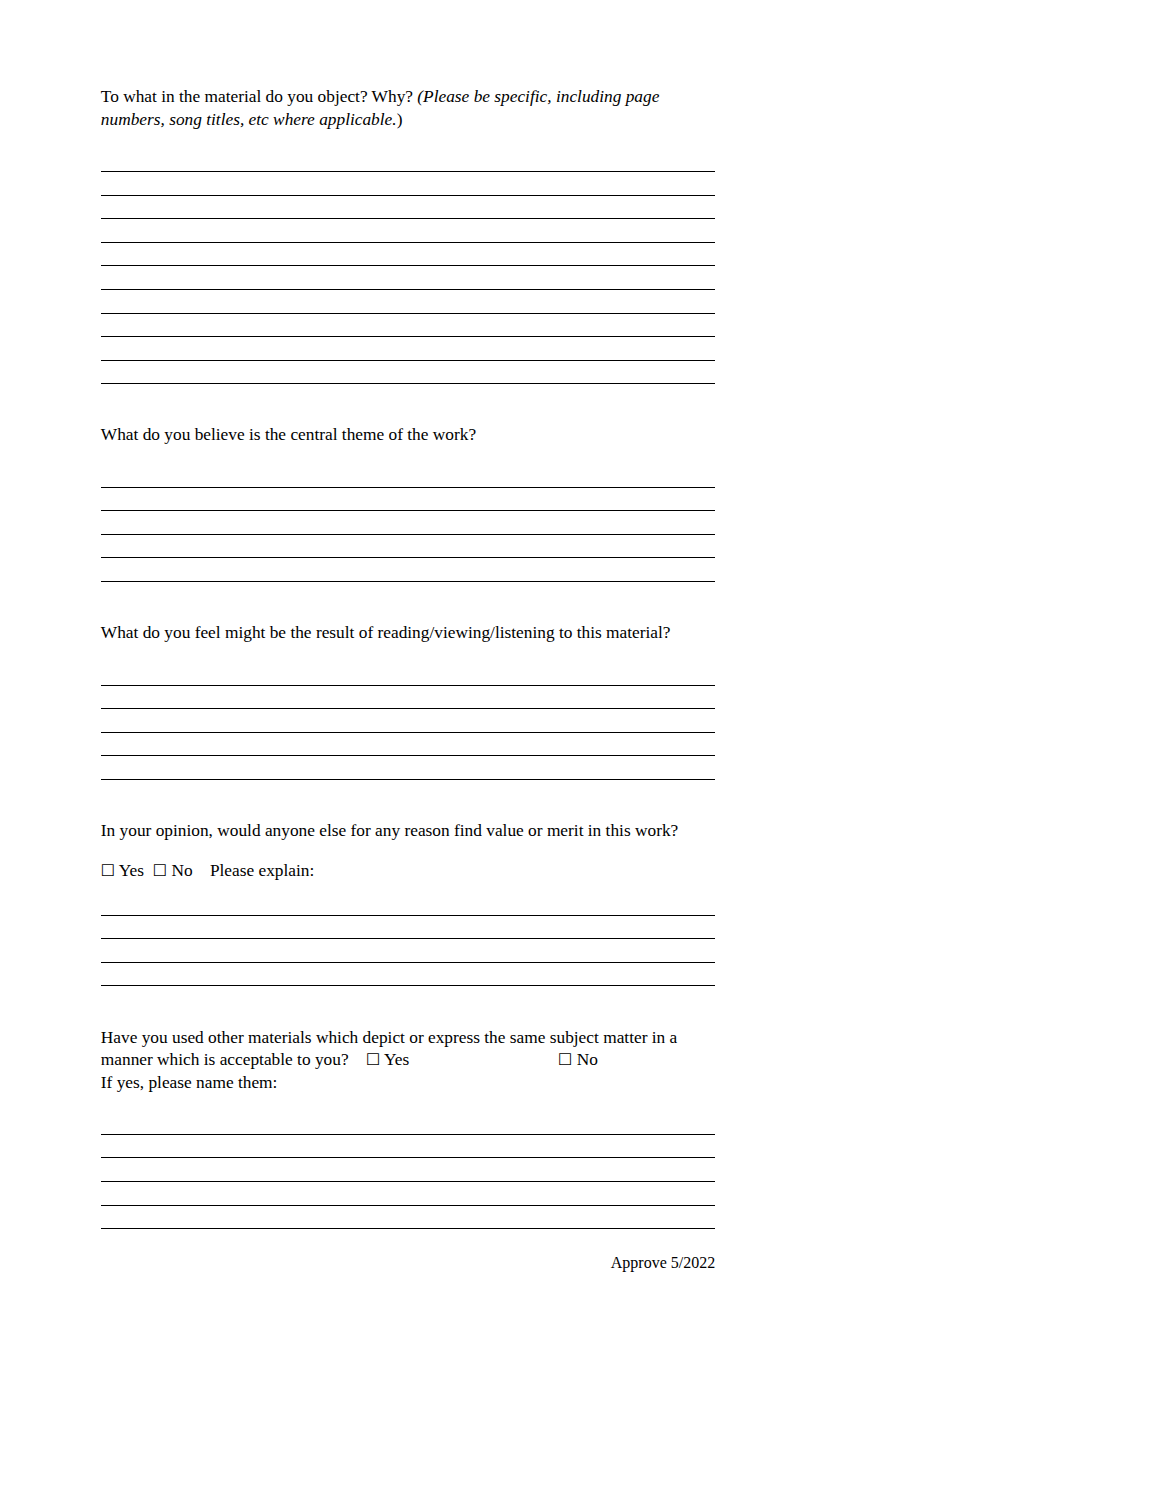To what in the material do you object? Why? (Please be specific, including page numbers, song titles, etc where applicable.)
What do you believe is the central theme of the work?
What do you feel might be the result of reading/viewing/listening to this material?
In your opinion, would anyone else for any reason find value or merit in this work?
☐ Yes ☐ No Please explain:
Have you used other materials which depict or express the same subject matter in a manner which is acceptable to you? ☐ Yes ☐ No
If yes, please name them:
Approve 5/2022